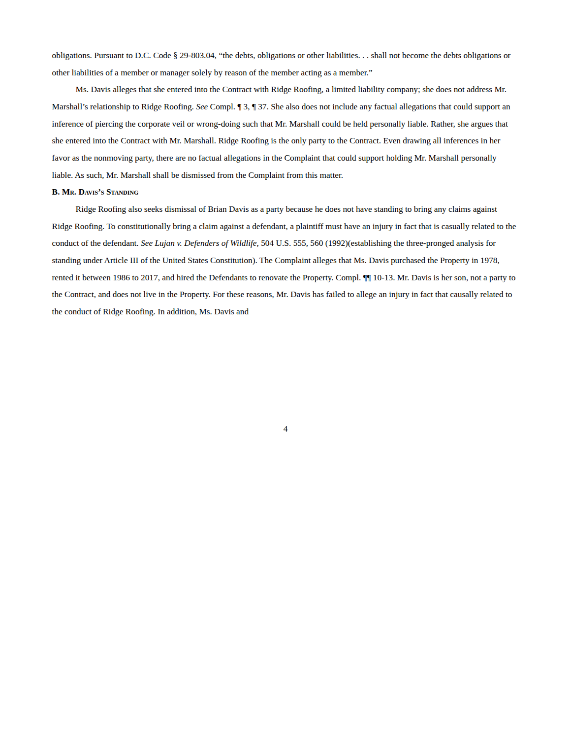obligations. Pursuant to D.C. Code § 29-803.04, “the debts, obligations or other liabilities. . . shall not become the debts obligations or other liabilities of a member or manager solely by reason of the member acting as a member.”
Ms. Davis alleges that she entered into the Contract with Ridge Roofing, a limited liability company; she does not address Mr. Marshall’s relationship to Ridge Roofing. See Compl. ¶ 3, ¶ 37. She also does not include any factual allegations that could support an inference of piercing the corporate veil or wrong-doing such that Mr. Marshall could be held personally liable. Rather, she argues that she entered into the Contract with Mr. Marshall. Ridge Roofing is the only party to the Contract. Even drawing all inferences in her favor as the nonmoving party, there are no factual allegations in the Complaint that could support holding Mr. Marshall personally liable. As such, Mr. Marshall shall be dismissed from the Complaint from this matter.
B. Mr. Davis’s Standing
Ridge Roofing also seeks dismissal of Brian Davis as a party because he does not have standing to bring any claims against Ridge Roofing. To constitutionally bring a claim against a defendant, a plaintiff must have an injury in fact that is casually related to the conduct of the defendant. See Lujan v. Defenders of Wildlife, 504 U.S. 555, 560 (1992)(establishing the three-pronged analysis for standing under Article III of the United States Constitution). The Complaint alleges that Ms. Davis purchased the Property in 1978, rented it between 1986 to 2017, and hired the Defendants to renovate the Property. Compl. ¶¶ 10-13. Mr. Davis is her son, not a party to the Contract, and does not live in the Property. For these reasons, Mr. Davis has failed to allege an injury in fact that causally related to the conduct of Ridge Roofing. In addition, Ms. Davis and
4